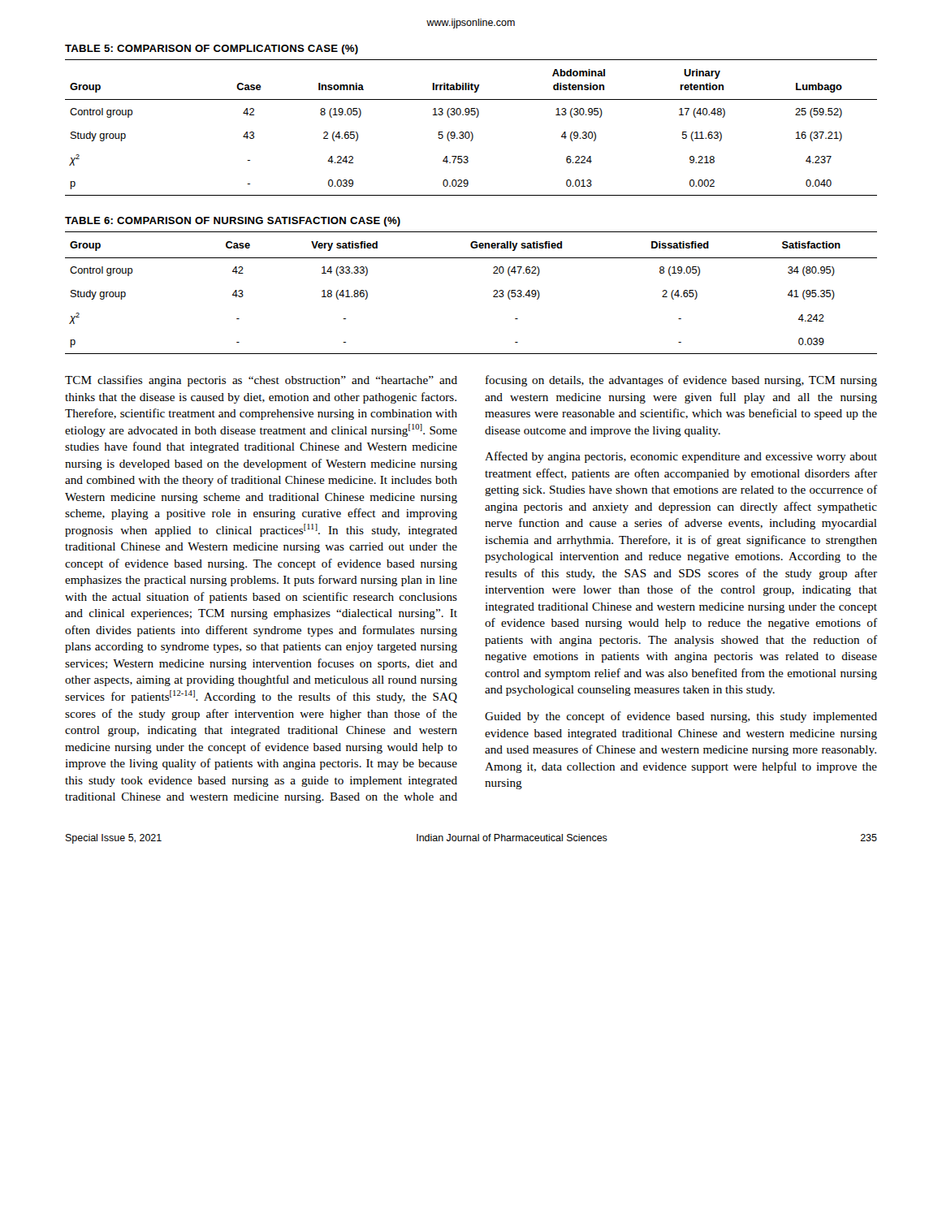www.ijpsonline.com
Table 5: Comparison of Complications Case (%)
| Group | Case | Insomnia | Irritability | Abdominal distension | Urinary retention | Lumbago |
| --- | --- | --- | --- | --- | --- | --- |
| Control group | 42 | 8 (19.05) | 13 (30.95) | 13 (30.95) | 17 (40.48) | 25 (59.52) |
| Study group | 43 | 2 (4.65) | 5 (9.30) | 4 (9.30) | 5 (11.63) | 16 (37.21) |
| χ 2 | - | 4.242 | 4.753 | 6.224 | 9.218 | 4.237 |
| p | - | 0.039 | 0.029 | 0.013 | 0.002 | 0.040 |
Table 6: Comparison of Nursing Satisfaction Case (%)
| Group | Case | Very satisfied | Generally satisfied | Dissatisfied | Satisfaction |
| --- | --- | --- | --- | --- | --- |
| Control group | 42 | 14 (33.33) | 20 (47.62) | 8 (19.05) | 34 (80.95) |
| Study group | 43 | 18 (41.86) | 23 (53.49) | 2 (4.65) | 41 (95.35) |
| χ 2 | - | - | - | - | 4.242 |
| p | - | - | - | - | 0.039 |
TCM classifies angina pectoris as “chest obstruction” and “heartache” and thinks that the disease is caused by diet, emotion and other pathogenic factors. Therefore, scientific treatment and comprehensive nursing in combination with etiology are advocated in both disease treatment and clinical nursing[10]. Some studies have found that integrated traditional Chinese and Western medicine nursing is developed based on the development of Western medicine nursing and combined with the theory of traditional Chinese medicine. It includes both Western medicine nursing scheme and traditional Chinese medicine nursing scheme, playing a positive role in ensuring curative effect and improving prognosis when applied to clinical practices[11]. In this study, integrated traditional Chinese and Western medicine nursing was carried out under the concept of evidence based nursing. The concept of evidence based nursing emphasizes the practical nursing problems. It puts forward nursing plan in line with the actual situation of patients based on scientific research conclusions and clinical experiences; TCM nursing emphasizes “dialectical nursing”. It often divides patients into different syndrome types and formulates nursing plans according to syndrome types, so that patients can enjoy targeted nursing services; Western medicine nursing intervention focuses on sports, diet and other aspects, aiming at providing thoughtful and meticulous all round nursing services for patients[12-14]. According to the results of this study, the SAQ scores of the study group after intervention were higher than those of the control group, indicating that integrated traditional Chinese and western medicine nursing under the concept of evidence based nursing would help to improve the living quality of patients with angina pectoris. It may be because this study took evidence based nursing as a guide to implement integrated traditional Chinese and western medicine nursing. Based on the whole and focusing on details, the advantages of evidence based nursing, TCM nursing and western medicine nursing were given full play and all the nursing measures were reasonable and scientific, which was beneficial to speed up the disease outcome and improve the living quality.
Affected by angina pectoris, economic expenditure and excessive worry about treatment effect, patients are often accompanied by emotional disorders after getting sick. Studies have shown that emotions are related to the occurrence of angina pectoris and anxiety and depression can directly affect sympathetic nerve function and cause a series of adverse events, including myocardial ischemia and arrhythmia. Therefore, it is of great significance to strengthen psychological intervention and reduce negative emotions. According to the results of this study, the SAS and SDS scores of the study group after intervention were lower than those of the control group, indicating that integrated traditional Chinese and western medicine nursing under the concept of evidence based nursing would help to reduce the negative emotions of patients with angina pectoris. The analysis showed that the reduction of negative emotions in patients with angina pectoris was related to disease control and symptom relief and was also benefited from the emotional nursing and psychological counseling measures taken in this study.
Guided by the concept of evidence based nursing, this study implemented evidence based integrated traditional Chinese and western medicine nursing and used measures of Chinese and western medicine nursing more reasonably. Among it, data collection and evidence support were helpful to improve the nursing
Special Issue 5, 2021
Indian Journal of Pharmaceutical Sciences
235